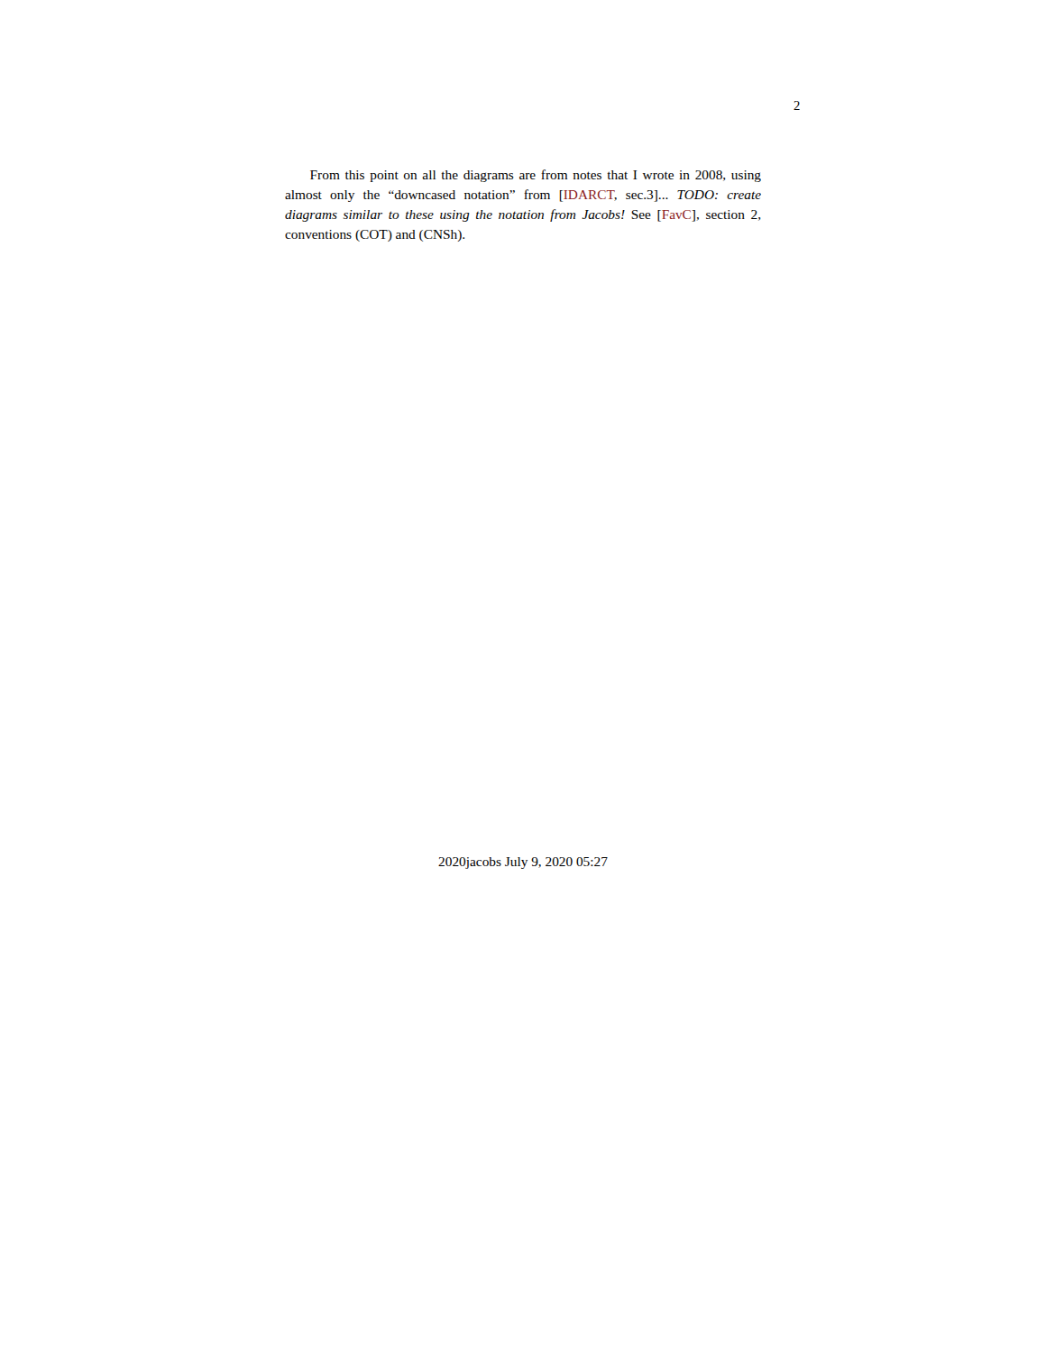2
From this point on all the diagrams are from notes that I wrote in 2008, using almost only the “downcased notation” from [IDARCT, sec.3]... TODO: create diagrams similar to these using the notation from Jacobs! See [FavC], section 2, conventions (COT) and (CNSh).
2020jacobs July 9, 2020 05:27